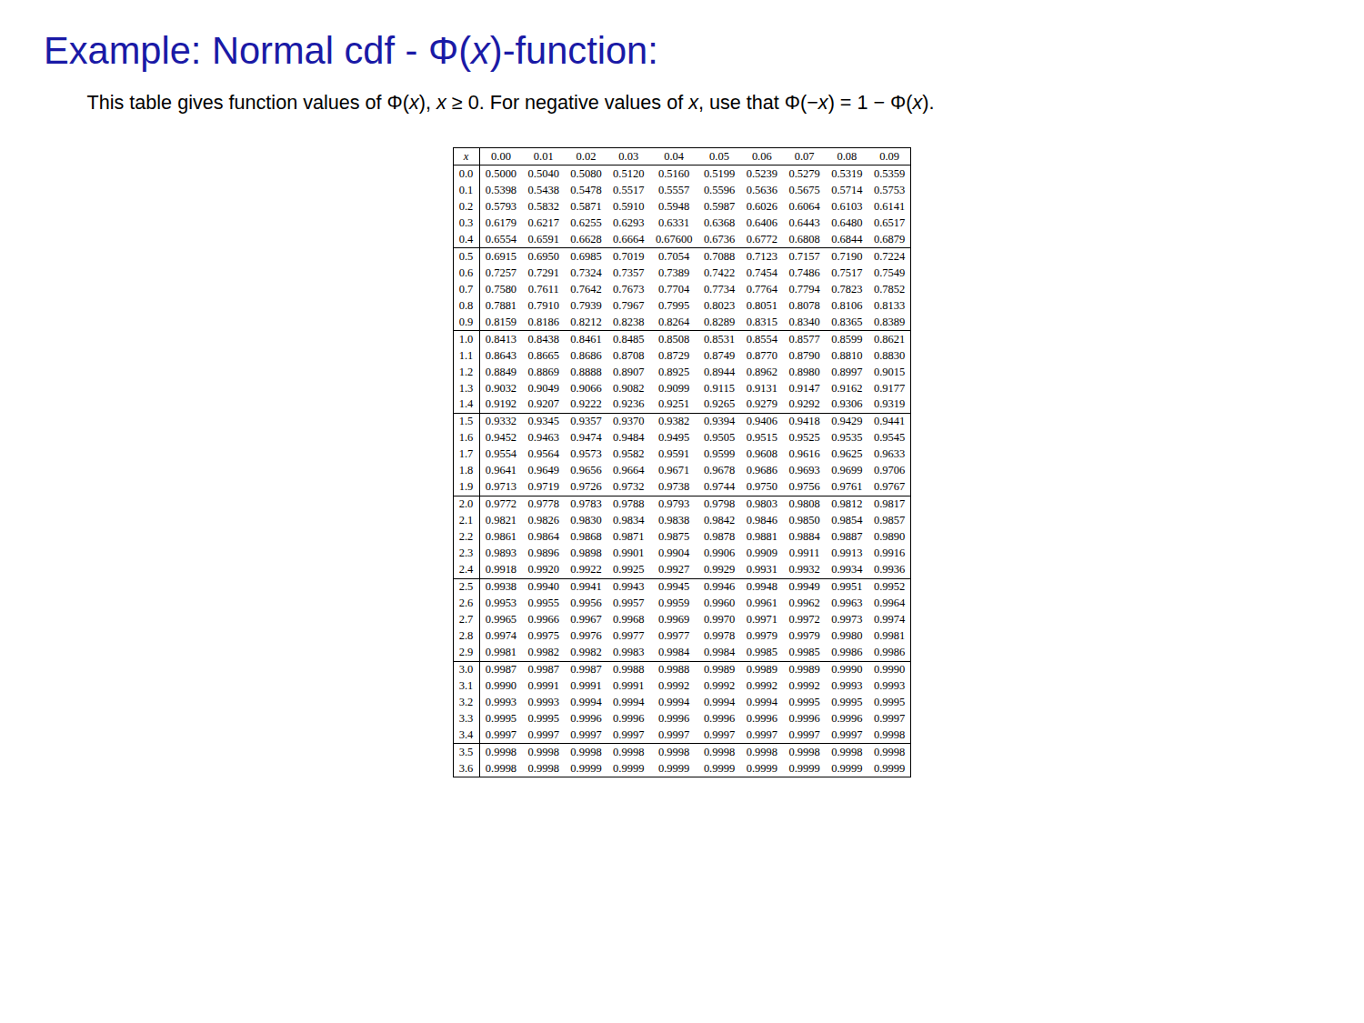Example: Normal cdf - Φ(x)-function:
This table gives function values of Φ(x), x ≥ 0. For negative values of x, use that Φ(−x) = 1 − Φ(x).
Standard normal cumulative distribution function
| x | 0.00 | 0.01 | 0.02 | 0.03 | 0.04 | 0.05 | 0.06 | 0.07 | 0.08 | 0.09 |
| --- | --- | --- | --- | --- | --- | --- | --- | --- | --- | --- |
| 0.0 | 0.5000 | 0.5040 | 0.5080 | 0.5120 | 0.5160 | 0.5199 | 0.5239 | 0.5279 | 0.5319 | 0.5359 |
| 0.1 | 0.5398 | 0.5438 | 0.5478 | 0.5517 | 0.5557 | 0.5596 | 0.5636 | 0.5675 | 0.5714 | 0.5753 |
| 0.2 | 0.5793 | 0.5832 | 0.5871 | 0.5910 | 0.5948 | 0.5987 | 0.6026 | 0.6064 | 0.6103 | 0.6141 |
| 0.3 | 0.6179 | 0.6217 | 0.6255 | 0.6293 | 0.6331 | 0.6368 | 0.6406 | 0.6443 | 0.6480 | 0.6517 |
| 0.4 | 0.6554 | 0.6591 | 0.6628 | 0.6664 | 0.67600 | 0.6736 | 0.6772 | 0.6808 | 0.6844 | 0.6879 |
| 0.5 | 0.6915 | 0.6950 | 0.6985 | 0.7019 | 0.7054 | 0.7088 | 0.7123 | 0.7157 | 0.7190 | 0.7224 |
| 0.6 | 0.7257 | 0.7291 | 0.7324 | 0.7357 | 0.7389 | 0.7422 | 0.7454 | 0.7486 | 0.7517 | 0.7549 |
| 0.7 | 0.7580 | 0.7611 | 0.7642 | 0.7673 | 0.7704 | 0.7734 | 0.7764 | 0.7794 | 0.7823 | 0.7852 |
| 0.8 | 0.7881 | 0.7910 | 0.7939 | 0.7967 | 0.7995 | 0.8023 | 0.8051 | 0.8078 | 0.8106 | 0.8133 |
| 0.9 | 0.8159 | 0.8186 | 0.8212 | 0.8238 | 0.8264 | 0.8289 | 0.8315 | 0.8340 | 0.8365 | 0.8389 |
| 1.0 | 0.8413 | 0.8438 | 0.8461 | 0.8485 | 0.8508 | 0.8531 | 0.8554 | 0.8577 | 0.8599 | 0.8621 |
| 1.1 | 0.8643 | 0.8665 | 0.8686 | 0.8708 | 0.8729 | 0.8749 | 0.8770 | 0.8790 | 0.8810 | 0.8830 |
| 1.2 | 0.8849 | 0.8869 | 0.8888 | 0.8907 | 0.8925 | 0.8944 | 0.8962 | 0.8980 | 0.8997 | 0.9015 |
| 1.3 | 0.9032 | 0.9049 | 0.9066 | 0.9082 | 0.9099 | 0.9115 | 0.9131 | 0.9147 | 0.9162 | 0.9177 |
| 1.4 | 0.9192 | 0.9207 | 0.9222 | 0.9236 | 0.9251 | 0.9265 | 0.9279 | 0.9292 | 0.9306 | 0.9319 |
| 1.5 | 0.9332 | 0.9345 | 0.9357 | 0.9370 | 0.9382 | 0.9394 | 0.9406 | 0.9418 | 0.9429 | 0.9441 |
| 1.6 | 0.9452 | 0.9463 | 0.9474 | 0.9484 | 0.9495 | 0.9505 | 0.9515 | 0.9525 | 0.9535 | 0.9545 |
| 1.7 | 0.9554 | 0.9564 | 0.9573 | 0.9582 | 0.9591 | 0.9599 | 0.9608 | 0.9616 | 0.9625 | 0.9633 |
| 1.8 | 0.9641 | 0.9649 | 0.9656 | 0.9664 | 0.9671 | 0.9678 | 0.9686 | 0.9693 | 0.9699 | 0.9706 |
| 1.9 | 0.9713 | 0.9719 | 0.9726 | 0.9732 | 0.9738 | 0.9744 | 0.9750 | 0.9756 | 0.9761 | 0.9767 |
| 2.0 | 0.9772 | 0.9778 | 0.9783 | 0.9788 | 0.9793 | 0.9798 | 0.9803 | 0.9808 | 0.9812 | 0.9817 |
| 2.1 | 0.9821 | 0.9826 | 0.9830 | 0.9834 | 0.9838 | 0.9842 | 0.9846 | 0.9850 | 0.9854 | 0.9857 |
| 2.2 | 0.9861 | 0.9864 | 0.9868 | 0.9871 | 0.9875 | 0.9878 | 0.9881 | 0.9884 | 0.9887 | 0.9890 |
| 2.3 | 0.9893 | 0.9896 | 0.9898 | 0.9901 | 0.9904 | 0.9906 | 0.9909 | 0.9911 | 0.9913 | 0.9916 |
| 2.4 | 0.9918 | 0.9920 | 0.9922 | 0.9925 | 0.9927 | 0.9929 | 0.9931 | 0.9932 | 0.9934 | 0.9936 |
| 2.5 | 0.9938 | 0.9940 | 0.9941 | 0.9943 | 0.9945 | 0.9946 | 0.9948 | 0.9949 | 0.9951 | 0.9952 |
| 2.6 | 0.9953 | 0.9955 | 0.9956 | 0.9957 | 0.9959 | 0.9960 | 0.9961 | 0.9962 | 0.9963 | 0.9964 |
| 2.7 | 0.9965 | 0.9966 | 0.9967 | 0.9968 | 0.9969 | 0.9970 | 0.9971 | 0.9972 | 0.9973 | 0.9974 |
| 2.8 | 0.9974 | 0.9975 | 0.9976 | 0.9977 | 0.9977 | 0.9978 | 0.9979 | 0.9979 | 0.9980 | 0.9981 |
| 2.9 | 0.9981 | 0.9982 | 0.9982 | 0.9983 | 0.9984 | 0.9984 | 0.9985 | 0.9985 | 0.9986 | 0.9986 |
| 3.0 | 0.9987 | 0.9987 | 0.9987 | 0.9988 | 0.9988 | 0.9989 | 0.9989 | 0.9989 | 0.9990 | 0.9990 |
| 3.1 | 0.9990 | 0.9991 | 0.9991 | 0.9991 | 0.9992 | 0.9992 | 0.9992 | 0.9992 | 0.9993 | 0.9993 |
| 3.2 | 0.9993 | 0.9993 | 0.9994 | 0.9994 | 0.9994 | 0.9994 | 0.9994 | 0.9995 | 0.9995 | 0.9995 |
| 3.3 | 0.9995 | 0.9995 | 0.9996 | 0.9996 | 0.9996 | 0.9996 | 0.9996 | 0.9996 | 0.9996 | 0.9997 |
| 3.4 | 0.9997 | 0.9997 | 0.9997 | 0.9997 | 0.9997 | 0.9997 | 0.9997 | 0.9997 | 0.9997 | 0.9998 |
| 3.5 | 0.9998 | 0.9998 | 0.9998 | 0.9998 | 0.9998 | 0.9998 | 0.9998 | 0.9998 | 0.9998 | 0.9998 |
| 3.6 | 0.9998 | 0.9998 | 0.9999 | 0.9999 | 0.9999 | 0.9999 | 0.9999 | 0.9999 | 0.9999 | 0.9999 |